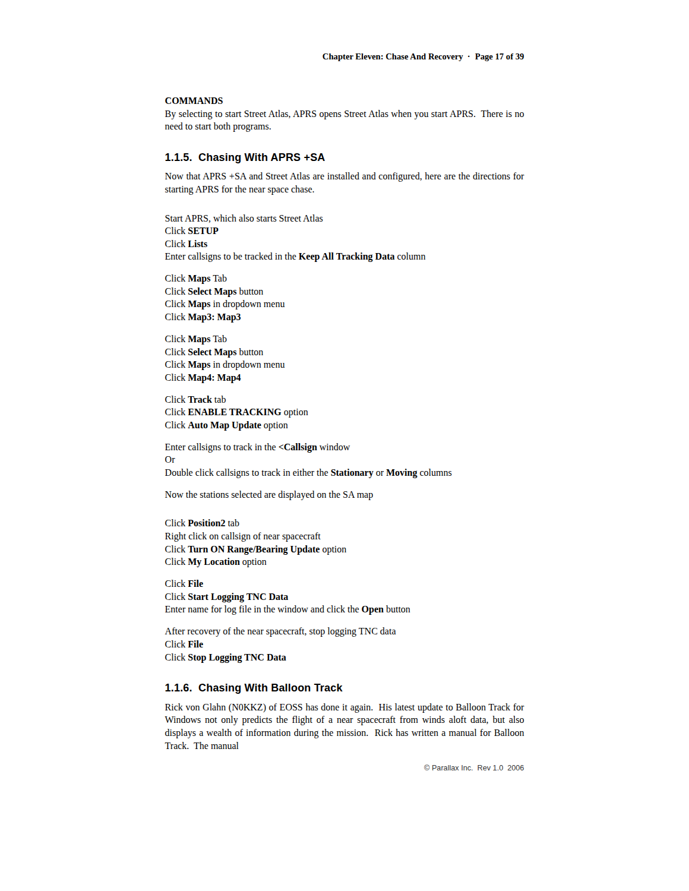Chapter Eleven: Chase And Recovery · Page 17 of 39
COMMANDS
By selecting to start Street Atlas, APRS opens Street Atlas when you start APRS. There is no need to start both programs.
1.1.5. Chasing With APRS +SA
Now that APRS +SA and Street Atlas are installed and configured, here are the directions for starting APRS for the near space chase.
Start APRS, which also starts Street Atlas
Click SETUP
Click Lists
Enter callsigns to be tracked in the Keep All Tracking Data column
Click Maps Tab
Click Select Maps button
Click Maps in dropdown menu
Click Map3: Map3
Click Maps Tab
Click Select Maps button
Click Maps in dropdown menu
Click Map4: Map4
Click Track tab
Click ENABLE TRACKING option
Click Auto Map Update option
Enter callsigns to track in the <Callsign window
Or
Double click callsigns to track in either the Stationary or Moving columns
Now the stations selected are displayed on the SA map
Click Position2 tab
Right click on callsign of near spacecraft
Click Turn ON Range/Bearing Update option
Click My Location option
Click File
Click Start Logging TNC Data
Enter name for log file in the window and click the Open button
After recovery of the near spacecraft, stop logging TNC data
Click File
Click Stop Logging TNC Data
1.1.6. Chasing With Balloon Track
Rick von Glahn (N0KKZ) of EOSS has done it again. His latest update to Balloon Track for Windows not only predicts the flight of a near spacecraft from winds aloft data, but also displays a wealth of information during the mission. Rick has written a manual for Balloon Track. The manual
© Parallax Inc. Rev 1.0 2006